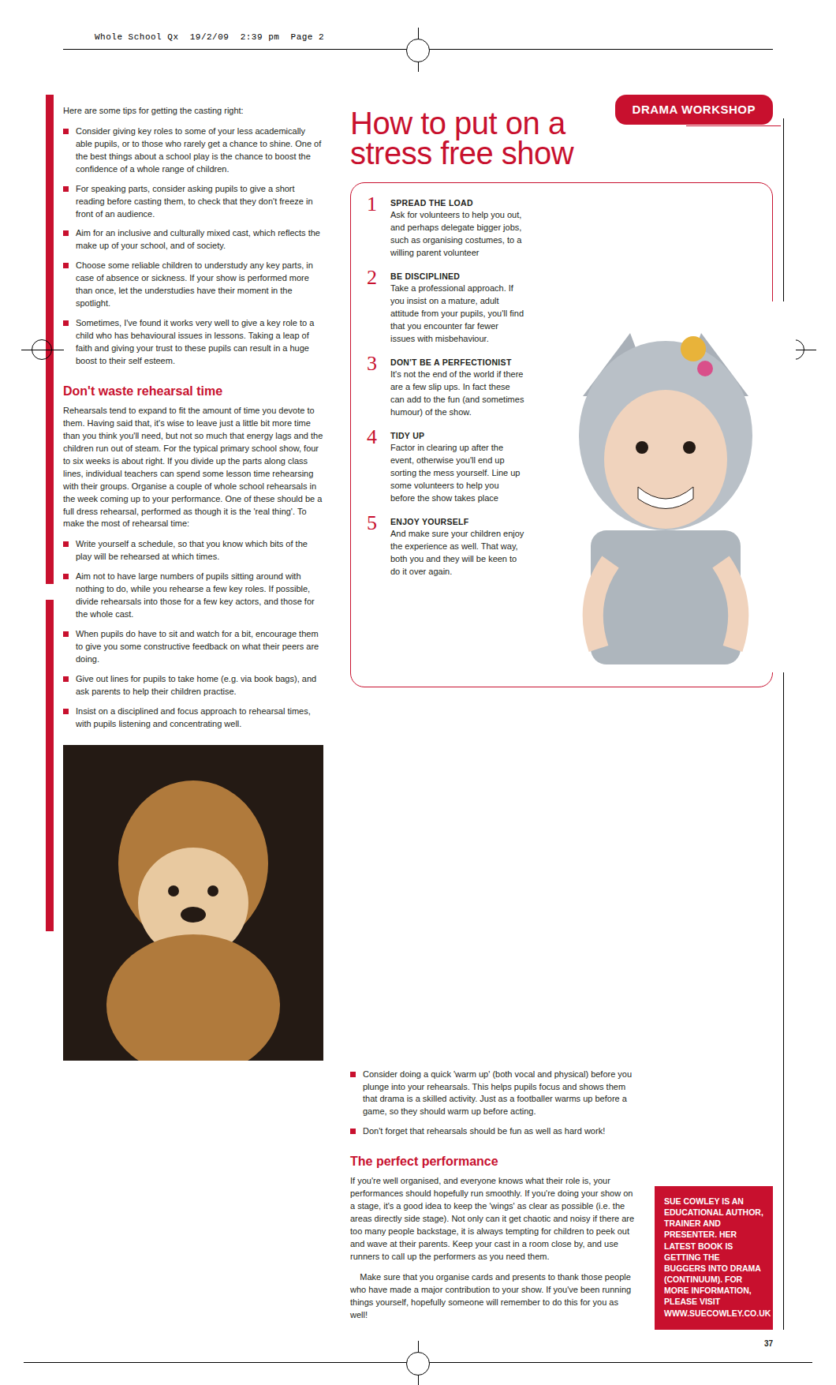Whole School Qx 19/2/09 2:39 pm Page 2
DRAMA WORKSHOP
Here are some tips for getting the casting right:
Consider giving key roles to some of your less academically able pupils, or to those who rarely get a chance to shine. One of the best things about a school play is the chance to boost the confidence of a whole range of children.
For speaking parts, consider asking pupils to give a short reading before casting them, to check that they don't freeze in front of an audience.
Aim for an inclusive and culturally mixed cast, which reflects the make up of your school, and of society.
Choose some reliable children to understudy any key parts, in case of absence or sickness. If your show is performed more than once, let the understudies have their moment in the spotlight.
Sometimes, I've found it works very well to give a key role to a child who has behavioural issues in lessons. Taking a leap of faith and giving your trust to these pupils can result in a huge boost to their self esteem.
Don't waste rehearsal time
Rehearsals tend to expand to fit the amount of time you devote to them. Having said that, it's wise to leave just a little bit more time than you think you'll need, but not so much that energy lags and the children run out of steam. For the typical primary school show, four to six weeks is about right. If you divide up the parts along class lines, individual teachers can spend some lesson time rehearsing with their groups. Organise a couple of whole school rehearsals in the week coming up to your performance. One of these should be a full dress rehearsal, performed as though it is the 'real thing'. To make the most of rehearsal time:
Write yourself a schedule, so that you know which bits of the play will be rehearsed at which times.
Aim not to have large numbers of pupils sitting around with nothing to do, while you rehearse a few key roles. If possible, divide rehearsals into those for a few key actors, and those for the whole cast.
When pupils do have to sit and watch for a bit, encourage them to give you some constructive feedback on what their peers are doing.
Give out lines for pupils to take home (e.g. via book bags), and ask parents to help their children practise.
Insist on a disciplined and focus approach to rehearsal times, with pupils listening and concentrating well.
How to put on a stress free show
Spread the load Ask for volunteers to help you out, and perhaps delegate bigger jobs, such as organising costumes, to a willing parent volunteer
Be disciplined Take a professional approach. If you insist on a mature, adult attitude from your pupils, you'll find that you encounter far fewer issues with misbehaviour.
Don't be a perfectionist It's not the end of the world if there are a few slip ups. In fact these can add to the fun (and sometimes humour) of the show.
Tidy up Factor in clearing up after the event, otherwise you'll end up sorting the mess yourself. Line up some volunteers to help you before the show takes place
Enjoy yourself And make sure your children enjoy the experience as well. That way, both you and they will be keen to do it over again.
Consider doing a quick 'warm up' (both vocal and physical) before you plunge into your rehearsals. This helps pupils focus and shows them that drama is a skilled activity. Just as a footballer warms up before a game, so they should warm up before acting.
Don't forget that rehearsals should be fun as well as hard work!
The perfect performance
If you're well organised, and everyone knows what their role is, your performances should hopefully run smoothly. If you're doing your show on a stage, it's a good idea to keep the 'wings' as clear as possible (i.e. the areas directly side stage). Not only can it get chaotic and noisy if there are too many people backstage, it is always tempting for children to peek out and wave at their parents. Keep your cast in a room close by, and use runners to call up the performers as you need them.
Make sure that you organise cards and presents to thank those people who have made a major contribution to your show. If you've been running things yourself, hopefully someone will remember to do this for you as well!
Sue Cowley is an educational author, trainer and presenter. Her latest book is Getting the Buggers into Drama (Continuum). For more information, please visit www.suecowley.co.uk
37